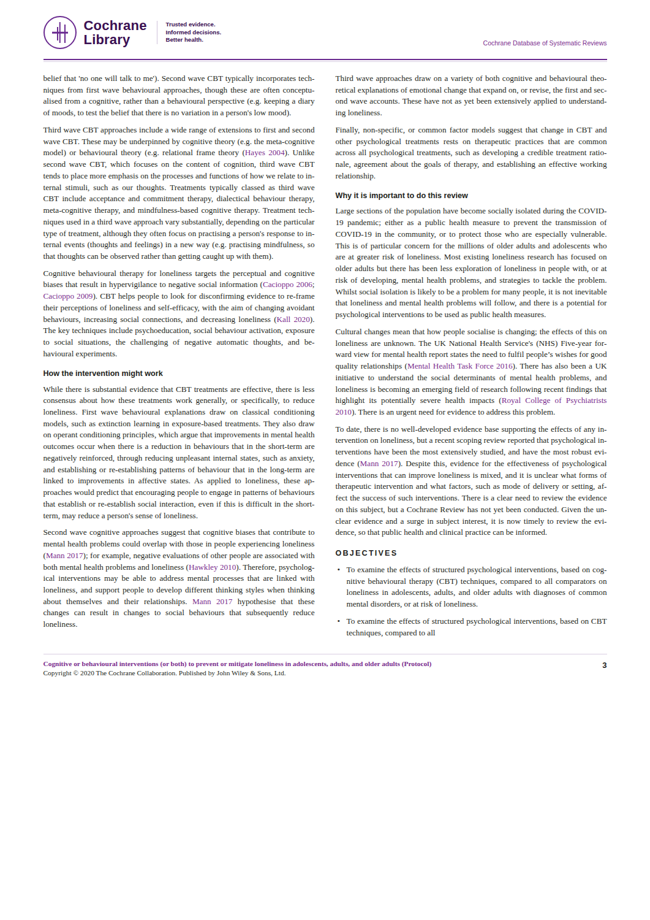Cochrane Library
Trusted evidence.
Informed decisions.
Better health.
Cochrane Database of Systematic Reviews
belief that 'no one will talk to me'). Second wave CBT typically incorporates techniques from first wave behavioural approaches, though these are often conceptualised from a cognitive, rather than a behavioural perspective (e.g. keeping a diary of moods, to test the belief that there is no variation in a person's low mood).
Third wave CBT approaches include a wide range of extensions to first and second wave CBT. These may be underpinned by cognitive theory (e.g. the meta-cognitive model) or behavioural theory (e.g. relational frame theory (Hayes 2004). Unlike second wave CBT, which focuses on the content of cognition, third wave CBT tends to place more emphasis on the processes and functions of how we relate to internal stimuli, such as our thoughts. Treatments typically classed as third wave CBT include acceptance and commitment therapy, dialectical behaviour therapy, meta-cognitive therapy, and mindfulness-based cognitive therapy. Treatment techniques used in a third wave approach vary substantially, depending on the particular type of treatment, although they often focus on practising a person's response to internal events (thoughts and feelings) in a new way (e.g. practising mindfulness, so that thoughts can be observed rather than getting caught up with them).
Cognitive behavioural therapy for loneliness targets the perceptual and cognitive biases that result in hypervigilance to negative social information (Cacioppo 2006; Cacioppo 2009). CBT helps people to look for disconfirming evidence to re-frame their perceptions of loneliness and self-efficacy, with the aim of changing avoidant behaviours, increasing social connections, and decreasing loneliness (Kall 2020). The key techniques include psychoeducation, social behaviour activation, exposure to social situations, the challenging of negative automatic thoughts, and behavioural experiments.
How the intervention might work
While there is substantial evidence that CBT treatments are effective, there is less consensus about how these treatments work generally, or specifically, to reduce loneliness. First wave behavioural explanations draw on classical conditioning models, such as extinction learning in exposure-based treatments. They also draw on operant conditioning principles, which argue that improvements in mental health outcomes occur when there is a reduction in behaviours that in the short-term are negatively reinforced, through reducing unpleasant internal states, such as anxiety, and establishing or re-establishing patterns of behaviour that in the long-term are linked to improvements in affective states. As applied to loneliness, these approaches would predict that encouraging people to engage in patterns of behaviours that establish or re-establish social interaction, even if this is difficult in the short-term, may reduce a person's sense of loneliness.
Second wave cognitive approaches suggest that cognitive biases that contribute to mental health problems could overlap with those in people experiencing loneliness (Mann 2017); for example, negative evaluations of other people are associated with both mental health problems and loneliness (Hawkley 2010). Therefore, psychological interventions may be able to address mental processes that are linked with loneliness, and support people to develop different thinking styles when thinking about themselves and their relationships. Mann 2017 hypothesise that these changes can result in changes to social behaviours that subsequently reduce loneliness.
Third wave approaches draw on a variety of both cognitive and behavioural theoretical explanations of emotional change that expand on, or revise, the first and second wave accounts. These have not as yet been extensively applied to understanding loneliness.
Finally, non-specific, or common factor models suggest that change in CBT and other psychological treatments rests on therapeutic practices that are common across all psychological treatments, such as developing a credible treatment rationale, agreement about the goals of therapy, and establishing an effective working relationship.
Why it is important to do this review
Large sections of the population have become socially isolated during the COVID-19 pandemic; either as a public health measure to prevent the transmission of COVID-19 in the community, or to protect those who are especially vulnerable. This is of particular concern for the millions of older adults and adolescents who are at greater risk of loneliness. Most existing loneliness research has focused on older adults but there has been less exploration of loneliness in people with, or at risk of developing, mental health problems, and strategies to tackle the problem. Whilst social isolation is likely to be a problem for many people, it is not inevitable that loneliness and mental health problems will follow, and there is a potential for psychological interventions to be used as public health measures.
Cultural changes mean that how people socialise is changing; the effects of this on loneliness are unknown. The UK National Health Service's (NHS) Five-year forward view for mental health report states the need to fulfil people’s wishes for good quality relationships (Mental Health Task Force 2016). There has also been a UK initiative to understand the social determinants of mental health problems, and loneliness is becoming an emerging field of research following recent findings that highlight its potentially severe health impacts (Royal College of Psychiatrists 2010). There is an urgent need for evidence to address this problem.
To date, there is no well-developed evidence base supporting the effects of any intervention on loneliness, but a recent scoping review reported that psychological interventions have been the most extensively studied, and have the most robust evidence (Mann 2017). Despite this, evidence for the effectiveness of psychological interventions that can improve loneliness is mixed, and it is unclear what forms of therapeutic intervention and what factors, such as mode of delivery or setting, affect the success of such interventions. There is a clear need to review the evidence on this subject, but a Cochrane Review has not yet been conducted. Given the unclear evidence and a surge in subject interest, it is now timely to review the evidence, so that public health and clinical practice can be informed.
Objectives
To examine the effects of structured psychological interventions, based on cognitive behavioural therapy (CBT) techniques, compared to all comparators on loneliness in adolescents, adults, and older adults with diagnoses of common mental disorders, or at risk of loneliness.
To examine the effects of structured psychological interventions, based on CBT techniques, compared to all
Cognitive or behavioural interventions (or both) to prevent or mitigate loneliness in adolescents, adults, and older adults (Protocol)
Copyright © 2020 The Cochrane Collaboration. Published by John Wiley & Sons, Ltd.
3